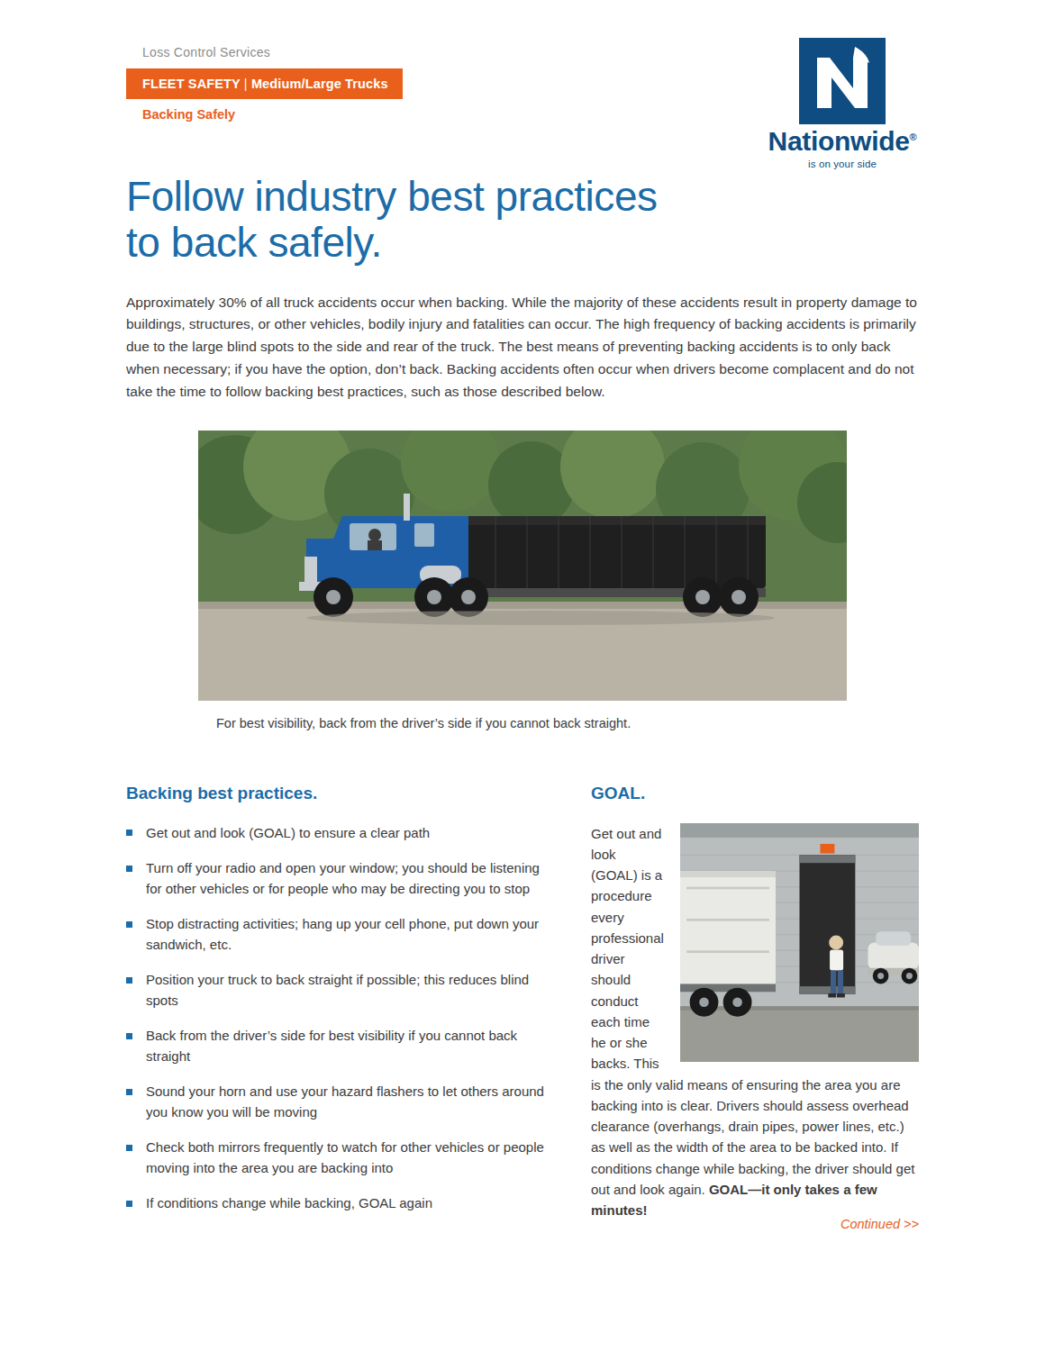Loss Control Services
FLEET SAFETY | Medium/Large Trucks
Backing Safely
Nationwide®
is on your side
Follow industry best practices
to back safely.
Approximately 30% of all truck accidents occur when backing. While the majority of these accidents result in property damage to buildings, structures, or other vehicles, bodily injury and fatalities can occur. The high frequency of backing accidents is primarily due to the large blind spots to the side and rear of the truck. The best means of preventing backing accidents is to only back when necessary; if you have the option, don’t back. Backing accidents often occur when drivers become complacent and do not take the time to follow backing best practices, such as those described below.
For best visibility, back from the driver’s side if you cannot back straight.
Backing best practices.
Get out and look (GOAL) to ensure a clear path
Turn off your radio and open your window; you should be listening for other vehicles or for people who may be directing you to stop
Stop distracting activities; hang up your cell phone, put down your sandwich, etc.
Position your truck to back straight if possible; this reduces blind spots
Back from the driver’s side for best visibility if you cannot back straight
Sound your horn and use your hazard flashers to let others around you know you will be moving
Check both mirrors frequently to watch for other vehicles or people moving into the area you are backing into
If conditions change while backing, GOAL again
GOAL.
Get out and look (GOAL) is a procedure every professional driver should conduct each time he or she backs. This is the only valid means of ensuring the area you are backing into is clear. Drivers should assess overhead clearance (overhangs, drain pipes, power lines, etc.) as well as the width of the area to be backed into. If conditions change while backing, the driver should get out and look again. GOAL—it only takes a few minutes!
Continued >>